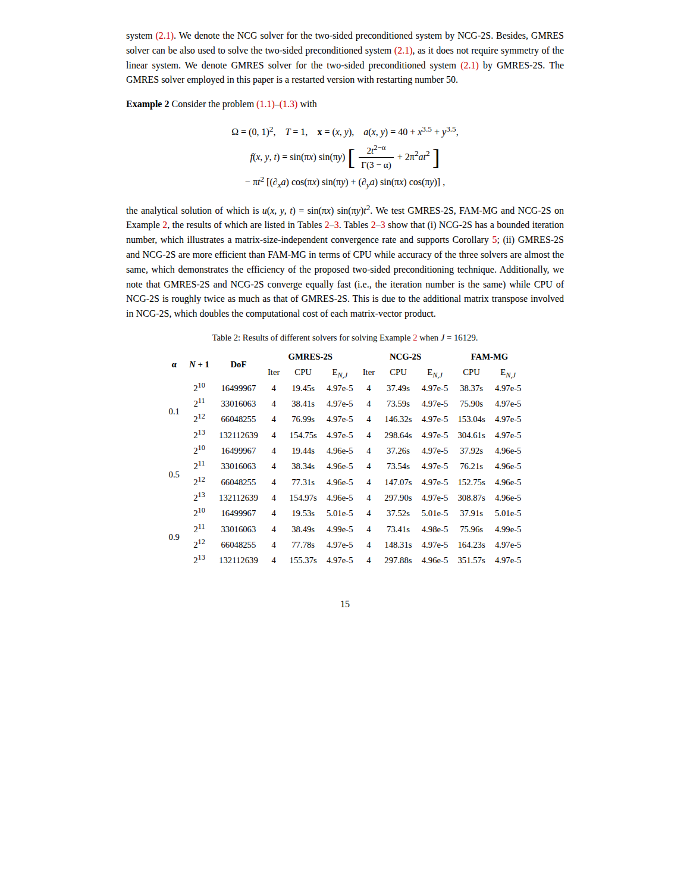system (2.1). We denote the NCG solver for the two-sided preconditioned system by NCG-2S. Besides, GMRES solver can be also used to solve the two-sided preconditioned system (2.1), as it does not require symmetry of the linear system. We denote GMRES solver for the two-sided preconditioned system (2.1) by GMRES-2S. The GMRES solver employed in this paper is a restarted version with restarting number 50.
Example 2 Consider the problem (1.1)–(1.3) with
Ω = (0, 1)2, T = 1, x = (x, y), a(x, y) = 40 + x3.5 + y3.5,
f(x, y, t) = sin(πx) sin(πy) [ 2t2−α Γ(3 − α) + 2π2at2 ]
− πt2 [(∂xa) cos(πx) sin(πy) + (∂ya) sin(πx) cos(πy)] ,
the analytical solution of which is u(x, y, t) = sin(πx) sin(πy)t2. We test GMRES-2S, FAM-MG and NCG-2S on Example 2, the results of which are listed in Tables 2–3. Tables 2–3 show that (i) NCG-2S has a bounded iteration number, which illustrates a matrix-size-independent convergence rate and supports Corollary 5; (ii) GMRES-2S and NCG-2S are more efficient than FAM-MG in terms of CPU while accuracy of the three solvers are almost the same, which demonstrates the efficiency of the proposed two-sided preconditioning technique. Additionally, we note that GMRES-2S and NCG-2S converge equally fast (i.e., the iteration number is the same) while CPU of NCG-2S is roughly twice as much as that of GMRES-2S. This is due to the additional matrix transpose involved in NCG-2S, which doubles the computational cost of each matrix-vector product.
Table 2: Results of different solvers for solving Example 2 when J = 16129.
| α | N + 1 | DoF | GMRES-2S | NCG-2S | FAM-MG |
| --- | --- | --- | --- | --- | --- |
| Iter | CPU | E N,J | Iter | CPU | E N,J | CPU | E N,J |
| 0.1 | 2 10 | 16499967 | 4 | 19.45s | 4.97e-5 | 4 | 37.49s | 4.97e-5 | 38.37s | 4.97e-5 |
| 2 11 | 33016063 | 4 | 38.41s | 4.97e-5 | 4 | 73.59s | 4.97e-5 | 75.90s | 4.97e-5 |
| 2 12 | 66048255 | 4 | 76.99s | 4.97e-5 | 4 | 146.32s | 4.97e-5 | 153.04s | 4.97e-5 |
| 2 13 | 132112639 | 4 | 154.75s | 4.97e-5 | 4 | 298.64s | 4.97e-5 | 304.61s | 4.97e-5 |
| 0.5 | 2 10 | 16499967 | 4 | 19.44s | 4.96e-5 | 4 | 37.26s | 4.97e-5 | 37.92s | 4.96e-5 |
| 2 11 | 33016063 | 4 | 38.34s | 4.96e-5 | 4 | 73.54s | 4.97e-5 | 76.21s | 4.96e-5 |
| 2 12 | 66048255 | 4 | 77.31s | 4.96e-5 | 4 | 147.07s | 4.97e-5 | 152.75s | 4.96e-5 |
| 2 13 | 132112639 | 4 | 154.97s | 4.96e-5 | 4 | 297.90s | 4.97e-5 | 308.87s | 4.96e-5 |
| 0.9 | 2 10 | 16499967 | 4 | 19.53s | 5.01e-5 | 4 | 37.52s | 5.01e-5 | 37.91s | 5.01e-5 |
| 2 11 | 33016063 | 4 | 38.49s | 4.99e-5 | 4 | 73.41s | 4.98e-5 | 75.96s | 4.99e-5 |
| 2 12 | 66048255 | 4 | 77.78s | 4.97e-5 | 4 | 148.31s | 4.97e-5 | 164.23s | 4.97e-5 |
| 2 13 | 132112639 | 4 | 155.37s | 4.97e-5 | 4 | 297.88s | 4.96e-5 | 351.57s | 4.97e-5 |
15